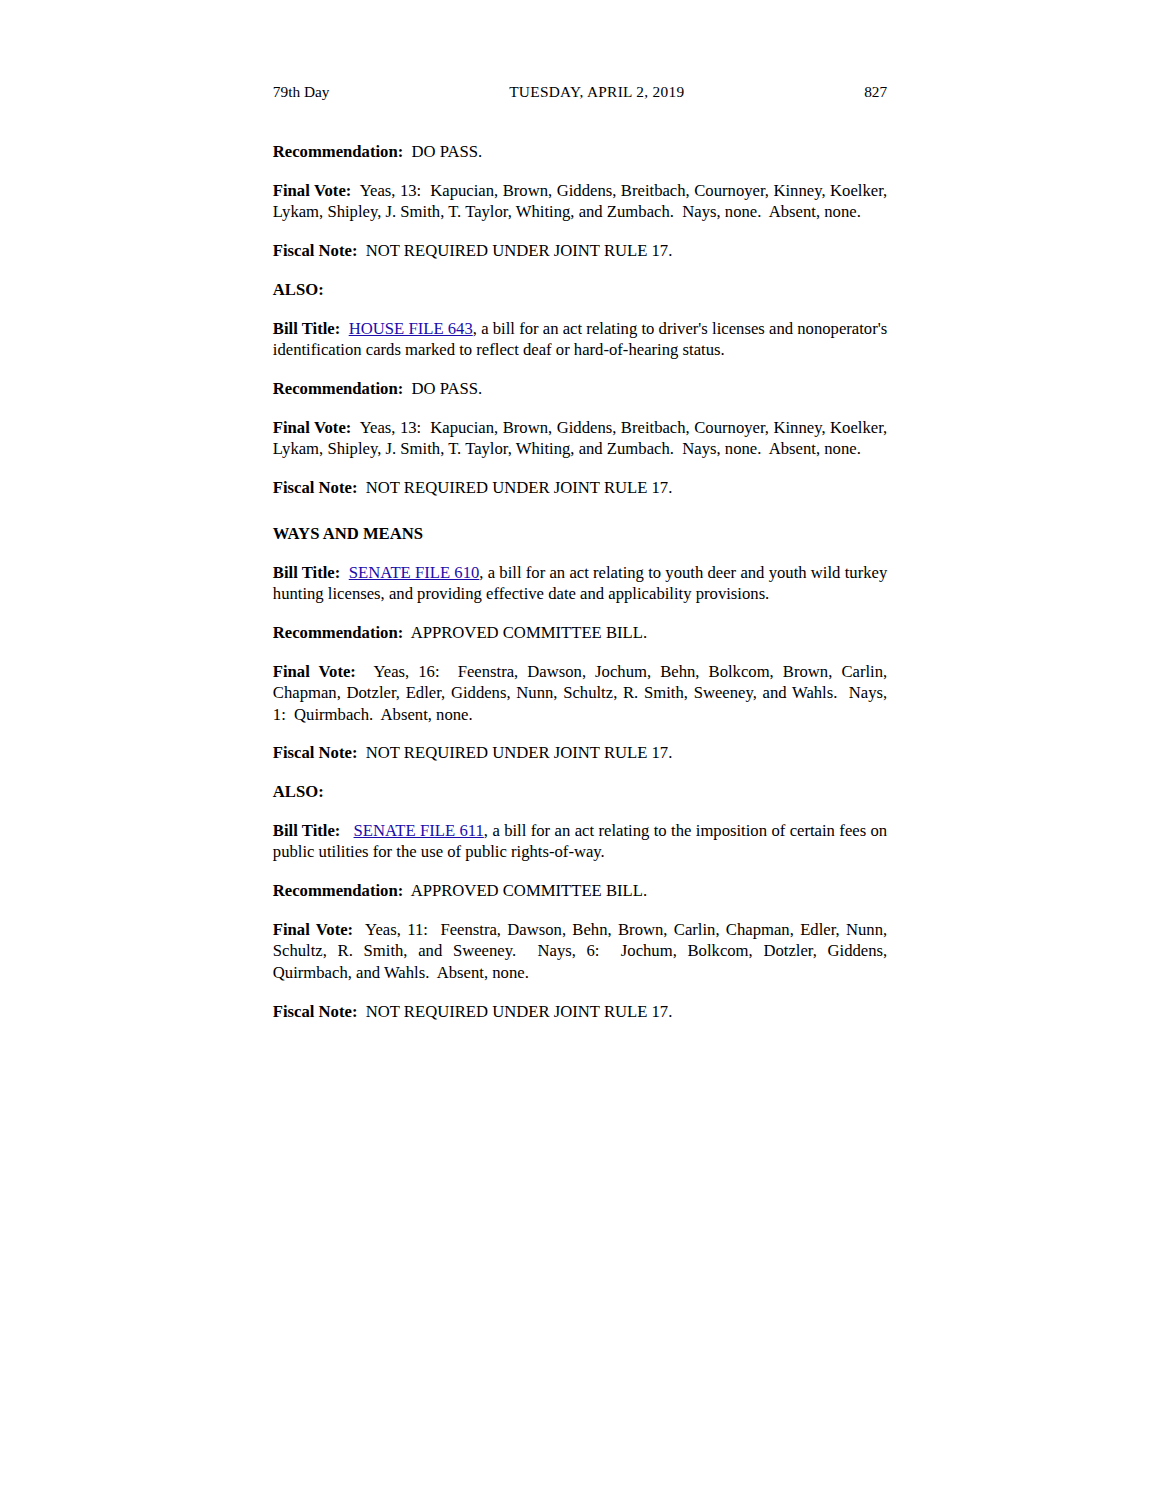79th Day TUESDAY, APRIL 2, 2019 827
Recommendation: DO PASS.
Final Vote: Yeas, 13: Kapucian, Brown, Giddens, Breitbach, Cournoyer, Kinney, Koelker, Lykam, Shipley, J. Smith, T. Taylor, Whiting, and Zumbach. Nays, none. Absent, none.
Fiscal Note: NOT REQUIRED UNDER JOINT RULE 17.
ALSO:
Bill Title: HOUSE FILE 643, a bill for an act relating to driver's licenses and nonoperator's identification cards marked to reflect deaf or hard-of-hearing status.
Recommendation: DO PASS.
Final Vote: Yeas, 13: Kapucian, Brown, Giddens, Breitbach, Cournoyer, Kinney, Koelker, Lykam, Shipley, J. Smith, T. Taylor, Whiting, and Zumbach. Nays, none. Absent, none.
Fiscal Note: NOT REQUIRED UNDER JOINT RULE 17.
WAYS AND MEANS
Bill Title: SENATE FILE 610, a bill for an act relating to youth deer and youth wild turkey hunting licenses, and providing effective date and applicability provisions.
Recommendation: APPROVED COMMITTEE BILL.
Final Vote: Yeas, 16: Feenstra, Dawson, Jochum, Behn, Bolkcom, Brown, Carlin, Chapman, Dotzler, Edler, Giddens, Nunn, Schultz, R. Smith, Sweeney, and Wahls. Nays, 1: Quirmbach. Absent, none.
Fiscal Note: NOT REQUIRED UNDER JOINT RULE 17.
ALSO:
Bill Title: SENATE FILE 611, a bill for an act relating to the imposition of certain fees on public utilities for the use of public rights-of-way.
Recommendation: APPROVED COMMITTEE BILL.
Final Vote: Yeas, 11: Feenstra, Dawson, Behn, Brown, Carlin, Chapman, Edler, Nunn, Schultz, R. Smith, and Sweeney. Nays, 6: Jochum, Bolkcom, Dotzler, Giddens, Quirmbach, and Wahls. Absent, none.
Fiscal Note: NOT REQUIRED UNDER JOINT RULE 17.